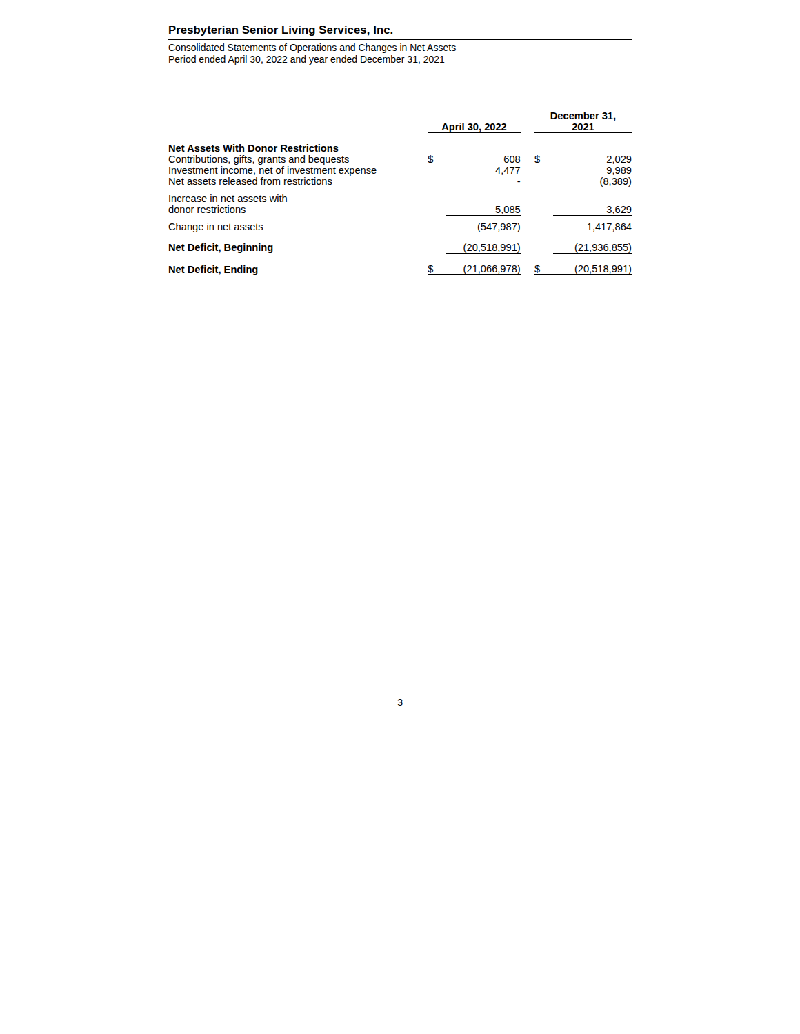Presbyterian Senior Living Services, Inc.
Consolidated Statements of Operations and Changes in Net Assets
Period ended April 30, 2022 and year ended December 31, 2021
| | | | December 31, |
| --- | --- | --- | --- |
| | April 30, 2022 | | 2021 |
| Net Assets With Donor Restrictions | | | | | |
| Contributions, gifts, grants and bequests | $ | 608 | | $ | 2,029 |
| Investment income, net of investment expense | | 4,477 | | | 9,989 |
| Net assets released from restrictions | | - | | | (8,389) |
| Increase in net assets with | | | | | |
| donor restrictions | | 5,085 | | | 3,629 |
| Change in net assets | | (547,987) | | | 1,417,864 |
| Net Deficit, Beginning | | (20,518,991) | | | (21,936,855) |
| Net Deficit, Ending | $ | (21,066,978) | | $ | (20,518,991) |
3